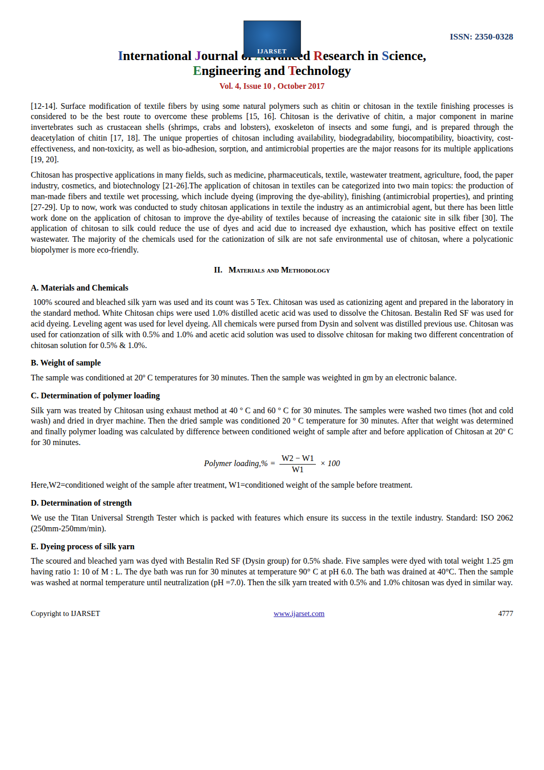ISSN: 2350-0328
International Journal of Advanced Research in Science,
Engineering and Technology
Vol. 4, Issue 10 , October 2017
[12-14]. Surface modification of textile fibers by using some natural polymers such as chitin or chitosan in the textile finishing processes is considered to be the best route to overcome these problems [15, 16]. Chitosan is the derivative of chitin, a major component in marine invertebrates such as crustacean shells (shrimps, crabs and lobsters), exoskeleton of insects and some fungi, and is prepared through the deacetylation of chitin [17, 18]. The unique properties of chitosan including availability, biodegradability, biocompatibility, bioactivity, cost-effectiveness, and non-toxicity, as well as bio-adhesion, sorption, and antimicrobial properties are the major reasons for its multiple applications [19, 20].
Chitosan has prospective applications in many fields, such as medicine, pharmaceuticals, textile, wastewater treatment, agriculture, food, the paper industry, cosmetics, and biotechnology [21-26].The application of chitosan in textiles can be categorized into two main topics: the production of man-made fibers and textile wet processing, which include dyeing (improving the dye-ability), finishing (antimicrobial properties), and printing [27-29]. Up to now, work was conducted to study chitosan applications in textile the industry as an antimicrobial agent, but there has been little work done on the application of chitosan to improve the dye-ability of textiles because of increasing the cataionic site in silk fiber [30]. The application of chitosan to silk could reduce the use of dyes and acid due to increased dye exhaustion, which has positive effect on textile wastewater. The majority of the chemicals used for the cationization of silk are not safe environmental use of chitosan, where a polycationic biopolymer is more eco-friendly.
II. Materials and Methodology
A. Materials and Chemicals
100% scoured and bleached silk yarn was used and its count was 5 Tex. Chitosan was used as cationizing agent and prepared in the laboratory in the standard method. White Chitosan chips were used 1.0% distilled acetic acid was used to dissolve the Chitosan. Bestalin Red SF was used for acid dyeing. Leveling agent was used for level dyeing. All chemicals were pursed from Dysin and solvent was distilled previous use. Chitosan was used for cationzation of silk with 0.5% and 1.0% and acetic acid solution was used to dissolve chitosan for making two different concentration of chitosan solution for 0.5% & 1.0%.
B. Weight of sample
The sample was conditioned at 20º C temperatures for 30 minutes. Then the sample was weighted in gm by an electronic balance.
C. Determination of polymer loading
Silk yarn was treated by Chitosan using exhaust method at 40 º C and 60 º C for 30 minutes. The samples were washed two times (hot and cold wash) and dried in dryer machine. Then the dried sample was conditioned 20 º C temperature for 30 minutes. After that weight was determined and finally polymer loading was calculated by difference between conditioned weight of sample after and before application of Chitosan at 20º C for 30 minutes.
Polymer loading,% = W2 − W1 W1 × 100
Here,W2=conditioned weight of the sample after treatment, W1=conditioned weight of the sample before treatment.
D. Determination of strength
We use the Titan Universal Strength Tester which is packed with features which ensure its success in the textile industry. Standard: ISO 2062 (250mm-250mm/min).
E. Dyeing process of silk yarn
The scoured and bleached yarn was dyed with Bestalin Red SF (Dysin group) for 0.5% shade. Five samples were dyed with total weight 1.25 gm having ratio 1: 10 of M : L. The dye bath was run for 30 minutes at temperature 90° C at pH 6.0. The bath was drained at 40°C. Then the sample was washed at normal temperature until neutralization (pH =7.0). Then the silk yarn treated with 0.5% and 1.0% chitosan was dyed in similar way.
Copyright to IJARSET www.ijarset.com 4777